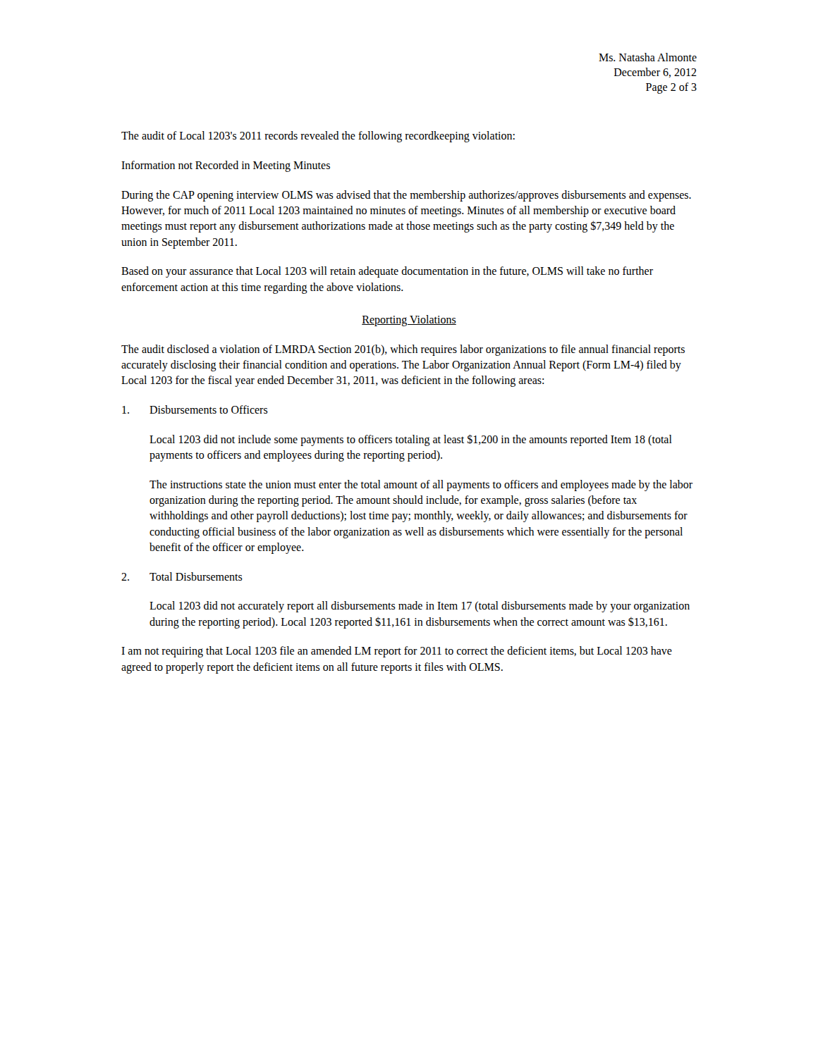Ms. Natasha Almonte
December 6, 2012
Page 2 of 3
The audit of Local 1203's 2011 records revealed the following recordkeeping violation:
Information not Recorded in Meeting Minutes
During the CAP opening interview OLMS was advised that the membership authorizes/approves disbursements and expenses. However, for much of 2011 Local 1203 maintained no minutes of meetings. Minutes of all membership or executive board meetings must report any disbursement authorizations made at those meetings such as the party costing $7,349 held by the union in September 2011.
Based on your assurance that Local 1203 will retain adequate documentation in the future, OLMS will take no further enforcement action at this time regarding the above violations.
Reporting Violations
The audit disclosed a violation of LMRDA Section 201(b), which requires labor organizations to file annual financial reports accurately disclosing their financial condition and operations. The Labor Organization Annual Report (Form LM-4) filed by Local 1203 for the fiscal year ended December 31, 2011, was deficient in the following areas:
Disbursements to Officers
Local 1203 did not include some payments to officers totaling at least $1,200 in the amounts reported Item 18 (total payments to officers and employees during the reporting period).
The instructions state the union must enter the total amount of all payments to officers and employees made by the labor organization during the reporting period. The amount should include, for example, gross salaries (before tax withholdings and other payroll deductions); lost time pay; monthly, weekly, or daily allowances; and disbursements for conducting official business of the labor organization as well as disbursements which were essentially for the personal benefit of the officer or employee.
Total Disbursements
Local 1203 did not accurately report all disbursements made in Item 17 (total disbursements made by your organization during the reporting period). Local 1203 reported $11,161 in disbursements when the correct amount was $13,161.
I am not requiring that Local 1203 file an amended LM report for 2011 to correct the deficient items, but Local 1203 have agreed to properly report the deficient items on all future reports it files with OLMS.